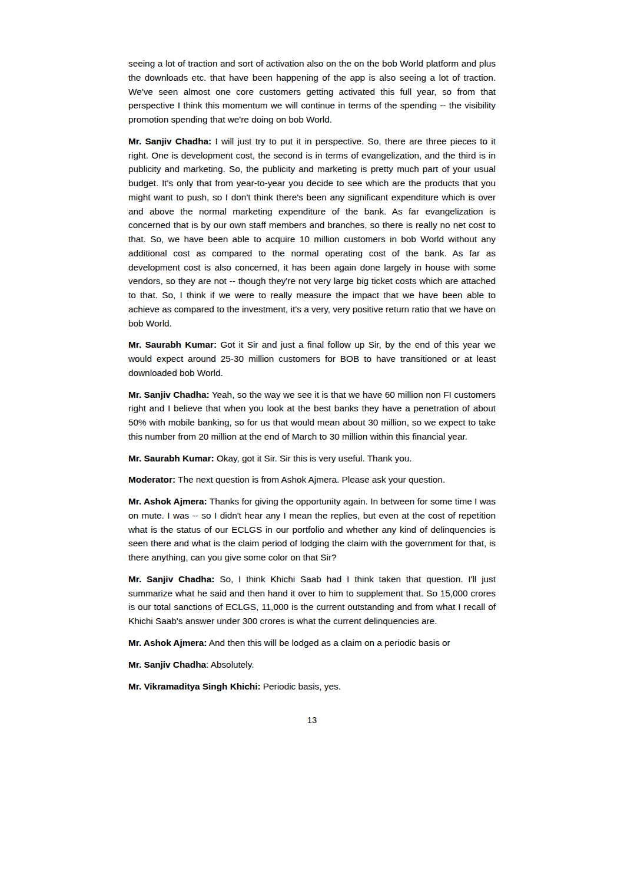seeing a lot of traction and sort of activation also on the on the bob World platform and plus the downloads etc. that have been happening of the app is also seeing a lot of traction. We've seen almost one core customers getting activated this full year, so from that perspective I think this momentum we will continue in terms of the spending -- the visibility promotion spending that we're doing on bob World.
Mr. Sanjiv Chadha: I will just try to put it in perspective. So, there are three pieces to it right. One is development cost, the second is in terms of evangelization, and the third is in publicity and marketing. So, the publicity and marketing is pretty much part of your usual budget. It's only that from year-to-year you decide to see which are the products that you might want to push, so I don't think there's been any significant expenditure which is over and above the normal marketing expenditure of the bank. As far evangelization is concerned that is by our own staff members and branches, so there is really no net cost to that. So, we have been able to acquire 10 million customers in bob World without any additional cost as compared to the normal operating cost of the bank. As far as development cost is also concerned, it has been again done largely in house with some vendors, so they are not -- though they're not very large big ticket costs which are attached to that. So, I think if we were to really measure the impact that we have been able to achieve as compared to the investment, it's a very, very positive return ratio that we have on bob World.
Mr. Saurabh Kumar: Got it Sir and just a final follow up Sir, by the end of this year we would expect around 25-30 million customers for BOB to have transitioned or at least downloaded bob World.
Mr. Sanjiv Chadha: Yeah, so the way we see it is that we have 60 million non FI customers right and I believe that when you look at the best banks they have a penetration of about 50% with mobile banking, so for us that would mean about 30 million, so we expect to take this number from 20 million at the end of March to 30 million within this financial year.
Mr. Saurabh Kumar: Okay, got it Sir. Sir this is very useful. Thank you.
Moderator: The next question is from Ashok Ajmera. Please ask your question.
Mr. Ashok Ajmera: Thanks for giving the opportunity again. In between for some time I was on mute. I was -- so I didn't hear any I mean the replies, but even at the cost of repetition what is the status of our ECLGS in our portfolio and whether any kind of delinquencies is seen there and what is the claim period of lodging the claim with the government for that, is there anything, can you give some color on that Sir?
Mr. Sanjiv Chadha: So, I think Khichi Saab had I think taken that question. I'll just summarize what he said and then hand it over to him to supplement that. So 15,000 crores is our total sanctions of ECLGS, 11,000 is the current outstanding and from what I recall of Khichi Saab's answer under 300 crores is what the current delinquencies are.
Mr. Ashok Ajmera: And then this will be lodged as a claim on a periodic basis or
Mr. Sanjiv Chadha: Absolutely.
Mr. Vikramaditya Singh Khichi: Periodic basis, yes.
13